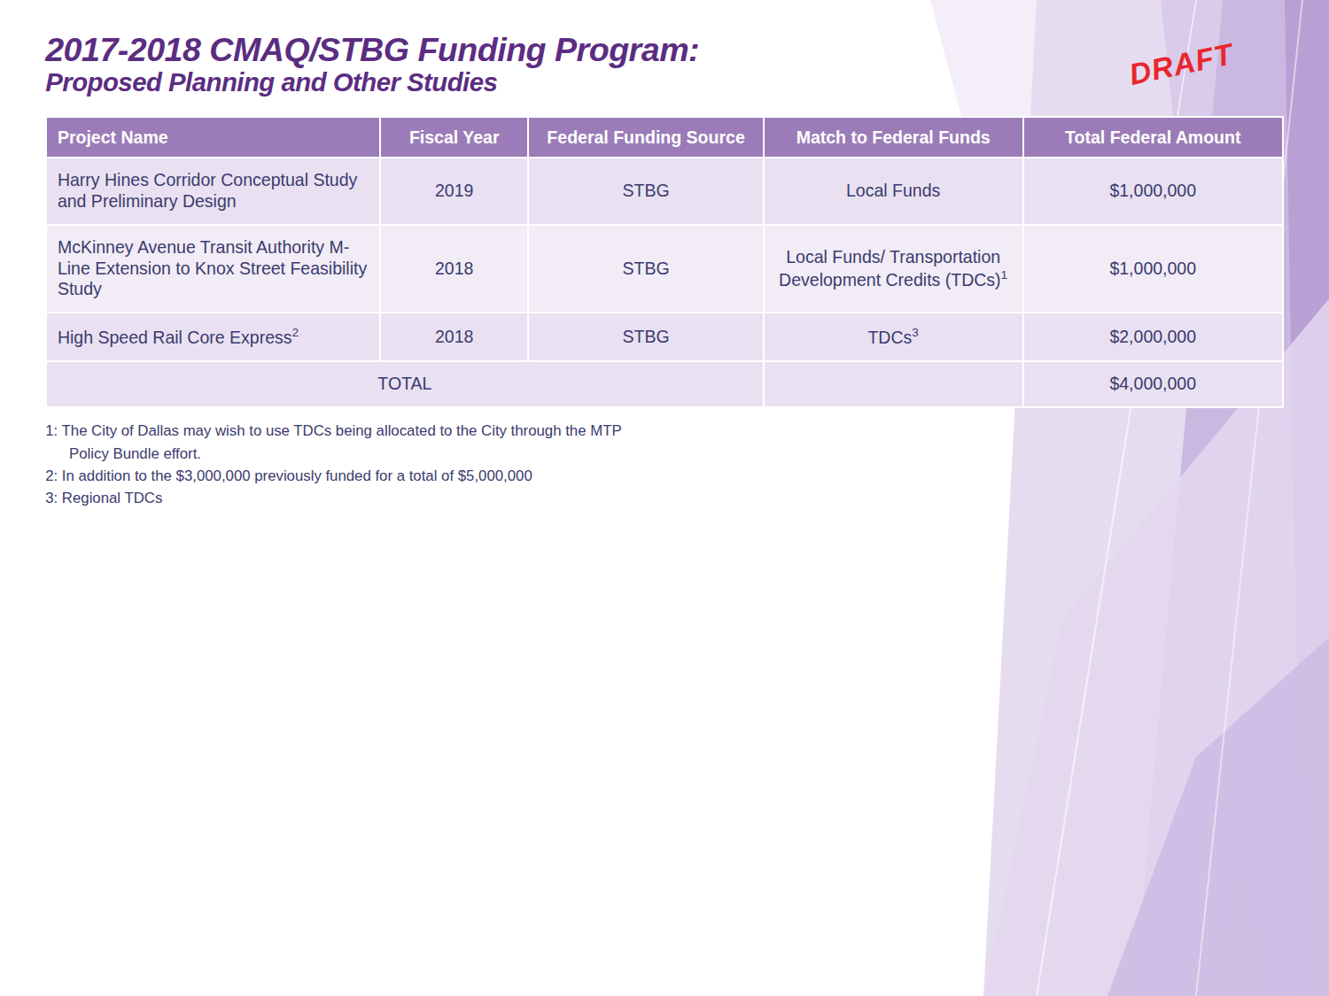DRAFT
2017-2018 CMAQ/STBG Funding Program: Proposed Planning and Other Studies
| Project Name | Fiscal Year | Federal Funding Source | Match to Federal Funds | Total Federal Amount |
| --- | --- | --- | --- | --- |
| Harry Hines Corridor Conceptual Study and Preliminary Design | 2019 | STBG | Local Funds | $1,000,000 |
| McKinney Avenue Transit Authority M-Line Extension to Knox Street Feasibility Study | 2018 | STBG | Local Funds/ Transportation Development Credits (TDCs) 1 | $1,000,000 |
| High Speed Rail Core Express 2 | 2018 | STBG | TDCs 3 | $2,000,000 |
| TOTAL | | $4,000,000 |
1: The City of Dallas may wish to use TDCs being allocated to the City through the MTP
Policy Bundle effort.
2: In addition to the $3,000,000 previously funded for a total of $5,000,000
3: Regional TDCs